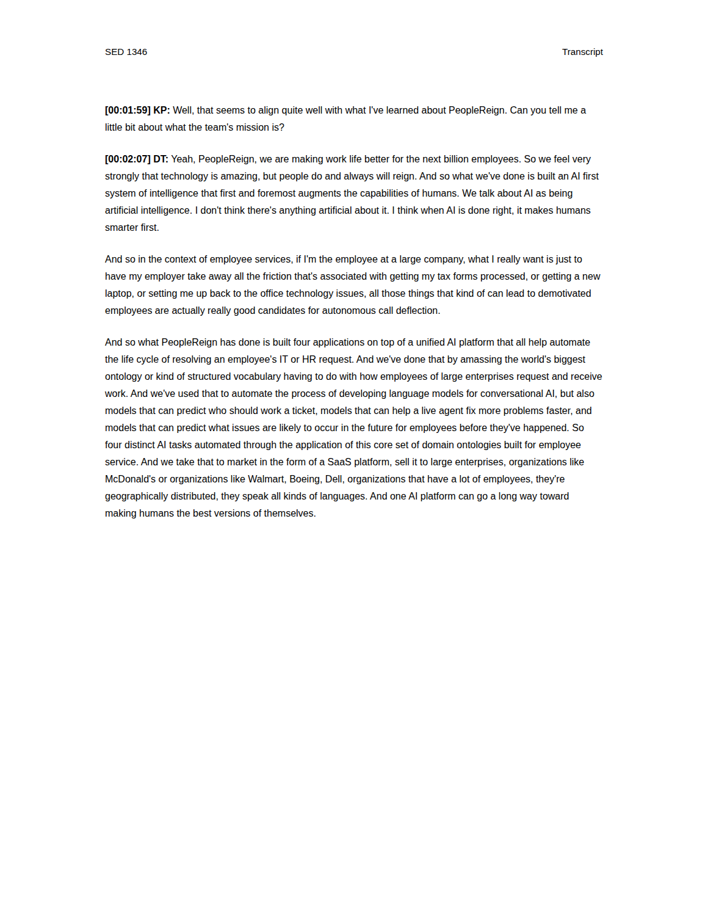SED 1346 Transcript
[00:01:59] KP: Well, that seems to align quite well with what I've learned about PeopleReign. Can you tell me a little bit about what the team's mission is?
[00:02:07] DT: Yeah, PeopleReign, we are making work life better for the next billion employees. So we feel very strongly that technology is amazing, but people do and always will reign. And so what we've done is built an AI first system of intelligence that first and foremost augments the capabilities of humans. We talk about AI as being artificial intelligence. I don't think there's anything artificial about it. I think when AI is done right, it makes humans smarter first.
And so in the context of employee services, if I'm the employee at a large company, what I really want is just to have my employer take away all the friction that's associated with getting my tax forms processed, or getting a new laptop, or setting me up back to the office technology issues, all those things that kind of can lead to demotivated employees are actually really good candidates for autonomous call deflection.
And so what PeopleReign has done is built four applications on top of a unified AI platform that all help automate the life cycle of resolving an employee's IT or HR request. And we've done that by amassing the world's biggest ontology or kind of structured vocabulary having to do with how employees of large enterprises request and receive work. And we've used that to automate the process of developing language models for conversational AI, but also models that can predict who should work a ticket, models that can help a live agent fix more problems faster, and models that can predict what issues are likely to occur in the future for employees before they've happened. So four distinct AI tasks automated through the application of this core set of domain ontologies built for employee service. And we take that to market in the form of a SaaS platform, sell it to large enterprises, organizations like McDonald's or organizations like Walmart, Boeing, Dell, organizations that have a lot of employees, they're geographically distributed, they speak all kinds of languages. And one AI platform can go a long way toward making humans the best versions of themselves.